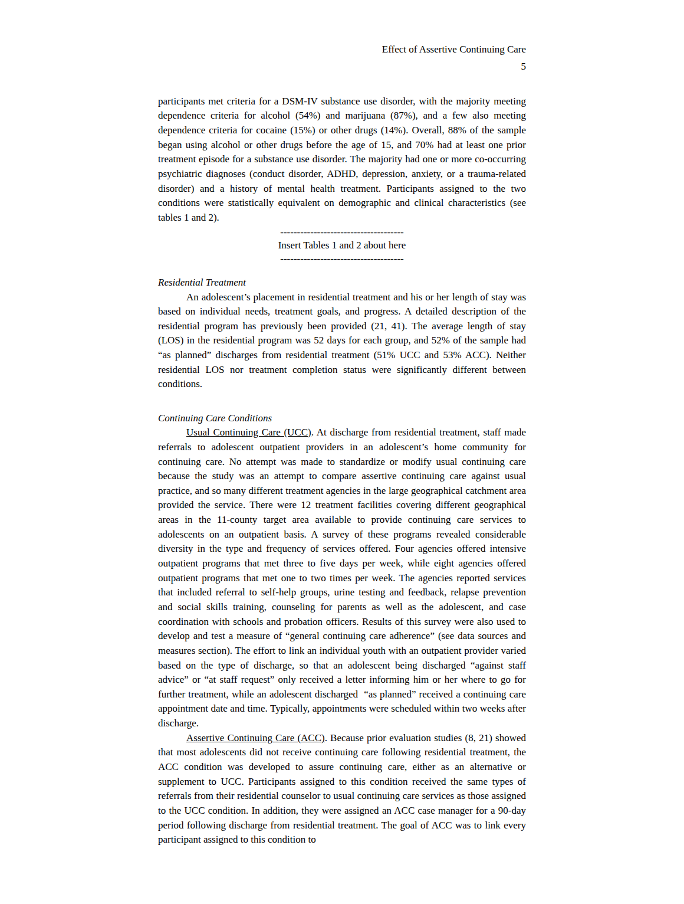Effect of Assertive Continuing Care
5
participants met criteria for a DSM-IV substance use disorder, with the majority meeting dependence criteria for alcohol (54%) and marijuana (87%), and a few also meeting dependence criteria for cocaine (15%) or other drugs (14%). Overall, 88% of the sample began using alcohol or other drugs before the age of 15, and 70% had at least one prior treatment episode for a substance use disorder. The majority had one or more co-occurring psychiatric diagnoses (conduct disorder, ADHD, depression, anxiety, or a trauma-related disorder) and a history of mental health treatment. Participants assigned to the two conditions were statistically equivalent on demographic and clinical characteristics (see tables 1 and 2).
-------------------------------------
Insert Tables 1 and 2 about here
-------------------------------------
Residential Treatment
An adolescent’s placement in residential treatment and his or her length of stay was based on individual needs, treatment goals, and progress. A detailed description of the residential program has previously been provided (21, 41). The average length of stay (LOS) in the residential program was 52 days for each group, and 52% of the sample had “as planned” discharges from residential treatment (51% UCC and 53% ACC). Neither residential LOS nor treatment completion status were significantly different between conditions.
Continuing Care Conditions
Usual Continuing Care (UCC). At discharge from residential treatment, staff made referrals to adolescent outpatient providers in an adolescent’s home community for continuing care. No attempt was made to standardize or modify usual continuing care because the study was an attempt to compare assertive continuing care against usual practice, and so many different treatment agencies in the large geographical catchment area provided the service. There were 12 treatment facilities covering different geographical areas in the 11-county target area available to provide continuing care services to adolescents on an outpatient basis. A survey of these programs revealed considerable diversity in the type and frequency of services offered. Four agencies offered intensive outpatient programs that met three to five days per week, while eight agencies offered outpatient programs that met one to two times per week. The agencies reported services that included referral to self-help groups, urine testing and feedback, relapse prevention and social skills training, counseling for parents as well as the adolescent, and case coordination with schools and probation officers. Results of this survey were also used to develop and test a measure of “general continuing care adherence” (see data sources and measures section). The effort to link an individual youth with an outpatient provider varied based on the type of discharge, so that an adolescent being discharged “against staff advice” or “at staff request” only received a letter informing him or her where to go for further treatment, while an adolescent discharged “as planned” received a continuing care appointment date and time. Typically, appointments were scheduled within two weeks after discharge.
Assertive Continuing Care (ACC). Because prior evaluation studies (8, 21) showed that most adolescents did not receive continuing care following residential treatment, the ACC condition was developed to assure continuing care, either as an alternative or supplement to UCC. Participants assigned to this condition received the same types of referrals from their residential counselor to usual continuing care services as those assigned to the UCC condition. In addition, they were assigned an ACC case manager for a 90-day period following discharge from residential treatment. The goal of ACC was to link every participant assigned to this condition to